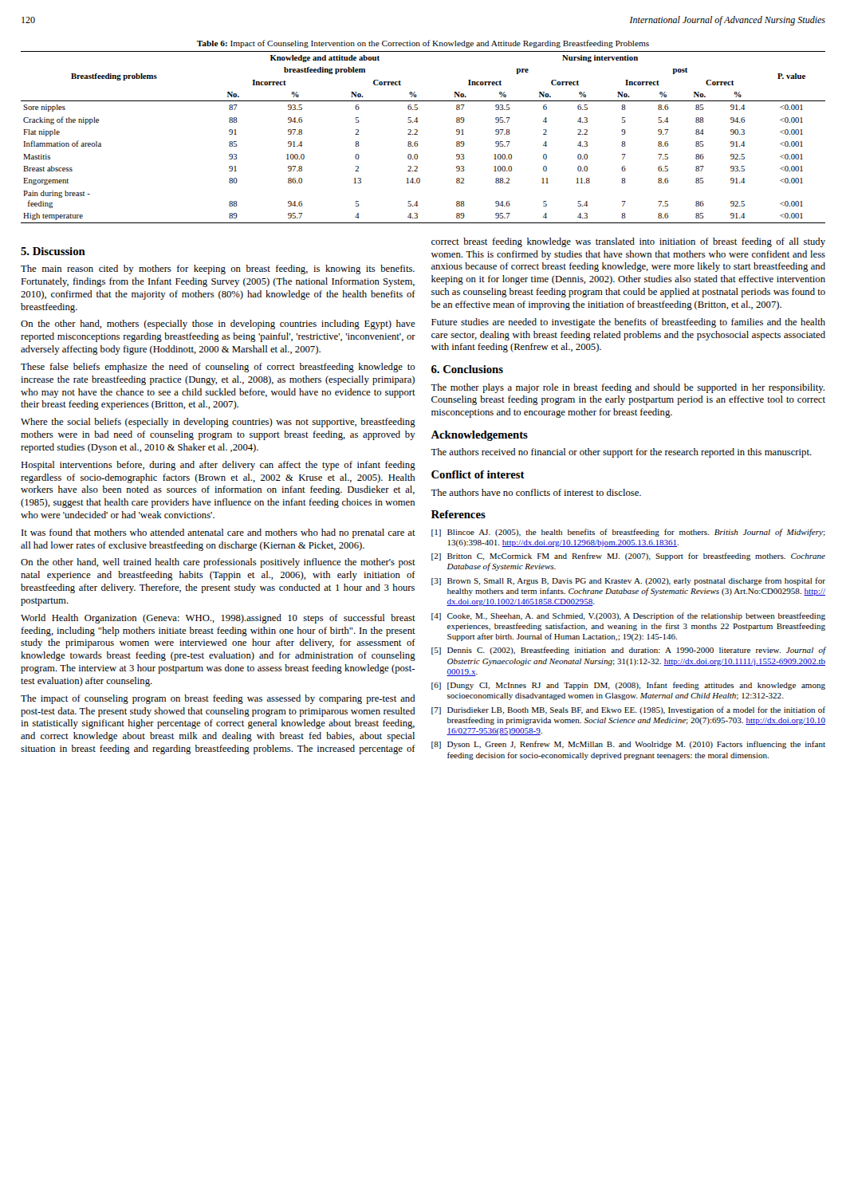120 International Journal of Advanced Nursing Studies
Table 6: Impact of Counseling Intervention on the Correction of Knowledge and Attitude Regarding Breastfeeding Problems
| Breastfeeding problems | Knowledge and attitude about | Nursing intervention | P. value |
| --- | --- | --- | --- |
| breastfeeding problem | pre | post |
| Incorrect | Correct | Incorrect | Correct | Incorrect | Correct |
| No. | % | No. | % | No. | % | No. | % | No. | % | No. | % |
| Sore nipples | 87 | 93.5 | 6 | 6.5 | 87 | 93.5 | 6 | 6.5 | 8 | 8.6 | 85 | 91.4 | <0.001 |
| Cracking of the nipple | 88 | 94.6 | 5 | 5.4 | 89 | 95.7 | 4 | 4.3 | 5 | 5.4 | 88 | 94.6 | <0.001 |
| Flat nipple | 91 | 97.8 | 2 | 2.2 | 91 | 97.8 | 2 | 2.2 | 9 | 9.7 | 84 | 90.3 | <0.001 |
| Inflammation of areola | 85 | 91.4 | 8 | 8.6 | 89 | 95.7 | 4 | 4.3 | 8 | 8.6 | 85 | 91.4 | <0.001 |
| Mastitis | 93 | 100.0 | 0 | 0.0 | 93 | 100.0 | 0 | 0.0 | 7 | 7.5 | 86 | 92.5 | <0.001 |
| Breast abscess | 91 | 97.8 | 2 | 2.2 | 93 | 100.0 | 0 | 0.0 | 6 | 6.5 | 87 | 93.5 | <0.001 |
| Engorgement | 80 | 86.0 | 13 | 14.0 | 82 | 88.2 | 11 | 11.8 | 8 | 8.6 | 85 | 91.4 | <0.001 |
| Pain during breast - feeding | 88 | 94.6 | 5 | 5.4 | 88 | 94.6 | 5 | 5.4 | 7 | 7.5 | 86 | 92.5 | <0.001 |
| High temperature | 89 | 95.7 | 4 | 4.3 | 89 | 95.7 | 4 | 4.3 | 8 | 8.6 | 85 | 91.4 | <0.001 |
5. Discussion
The main reason cited by mothers for keeping on breast feeding, is knowing its benefits. Fortunately, findings from the Infant Feeding Survey (2005) (The national Information System, 2010), confirmed that the majority of mothers (80%) had knowledge of the health benefits of breastfeeding.
On the other hand, mothers (especially those in developing countries including Egypt) have reported misconceptions regarding breastfeeding as being 'painful', 'restrictive', 'inconvenient', or adversely affecting body figure (Hoddinott, 2000 & Marshall et al., 2007).
These false beliefs emphasize the need of counseling of correct breastfeeding knowledge to increase the rate breastfeeding practice (Dungy, et al., 2008), as mothers (especially primipara) who may not have the chance to see a child suckled before, would have no evidence to support their breast feeding experiences (Britton, et al., 2007).
Where the social beliefs (especially in developing countries) was not supportive, breastfeeding mothers were in bad need of counseling program to support breast feeding, as approved by reported studies (Dyson et al., 2010 & Shaker et al. ,2004).
Hospital interventions before, during and after delivery can affect the type of infant feeding regardless of socio-demographic factors (Brown et al., 2002 & Kruse et al., 2005). Health workers have also been noted as sources of information on infant feeding. Dusdieker et al, (1985), suggest that health care providers have influence on the infant feeding choices in women who were 'undecided' or had 'weak convictions'.
It was found that mothers who attended antenatal care and mothers who had no prenatal care at all had lower rates of exclusive breastfeeding on discharge (Kiernan & Picket, 2006).
On the other hand, well trained health care professionals positively influence the mother's post natal experience and breastfeeding habits (Tappin et al., 2006), with early initiation of breastfeeding after delivery. Therefore, the present study was conducted at 1 hour and 3 hours postpartum.
World Health Organization (Geneva: WHO., 1998).assigned 10 steps of successful breast feeding, including "help mothers initiate breast feeding within one hour of birth". In the present study the primiparous women were interviewed one hour after delivery, for assessment of knowledge towards breast feeding (pre-test evaluation) and for administration of counseling program. The interview at 3 hour postpartum was done to assess breast feeding knowledge (post-test evaluation) after counseling.
The impact of counseling program on breast feeding was assessed by comparing pre-test and post-test data. The present study showed that counseling program to primiparous women resulted in statistically significant higher percentage of correct general knowledge about breast feeding, and correct knowledge about breast milk and dealing with breast fed babies, about special situation in breast feeding and regarding breastfeeding problems. The increased percentage of correct breast feeding knowledge was translated into initiation of breast feeding of all study women. This is confirmed by studies that have shown that mothers who were confident and less anxious because of correct breast feeding knowledge, were more likely to start breastfeeding and keeping on it for longer time (Dennis, 2002). Other studies also stated that effective intervention such as counseling breast feeding program that could be applied at postnatal periods was found to be an effective mean of improving the initiation of breastfeeding (Britton, et al., 2007).
Future studies are needed to investigate the benefits of breastfeeding to families and the health care sector, dealing with breast feeding related problems and the psychosocial aspects associated with infant feeding (Renfrew et al., 2005).
6. Conclusions
The mother plays a major role in breast feeding and should be supported in her responsibility. Counseling breast feeding program in the early postpartum period is an effective tool to correct misconceptions and to encourage mother for breast feeding.
Acknowledgements
The authors received no financial or other support for the research reported in this manuscript.
Conflict of interest
The authors have no conflicts of interest to disclose.
References
Blincoe AJ. (2005), the health benefits of breastfeeding for mothers. British Journal of Midwifery; 13(6):398-401. http://dx.doi.org/10.12968/bjom.2005.13.6.18361.
Britton C, McCormick FM and Renfrew MJ. (2007), Support for breastfeeding mothers. Cochrane Database of Systemic Reviews.
Brown S, Small R, Argus B, Davis PG and Krastev A. (2002), early postnatal discharge from hospital for healthy mothers and term infants. Cochrane Database of Systematic Reviews (3) Art.No:CD002958. http://dx.doi.org/10.1002/14651858.CD002958.
Cooke, M., Sheehan, A. and Schmied, V.(2003), A Description of the relationship between breastfeeding experiences, breastfeeding satisfaction, and weaning in the first 3 months 22 Postpartum Breastfeeding Support after birth. Journal of Human Lactation,; 19(2): 145-146.
Dennis C. (2002), Breastfeeding initiation and duration: A 1990-2000 literature review. Journal of Obstetric Gynaecologic and Neonatal Nursing; 31(1):12-32. http://dx.doi.org/10.1111/j.1552-6909.2002.tb00019.x.
[Dungy CI, McInnes RJ and Tappin DM, (2008), Infant feeding attitudes and knowledge among socioeconomically disadvantaged women in Glasgow. Maternal and Child Health; 12:312-322.
Durisdieker LB, Booth MB, Seals BF, and Ekwo EE. (1985), Investigation of a model for the initiation of breastfeeding in primigravida women. Social Science and Medicine; 20(7):695-703. http://dx.doi.org/10.1016/0277-9536(85)90058-9.
Dyson L, Green J, Renfrew M, McMillan B. and Woolridge M. (2010) Factors influencing the infant feeding decision for socio-economically deprived pregnant teenagers: the moral dimension.